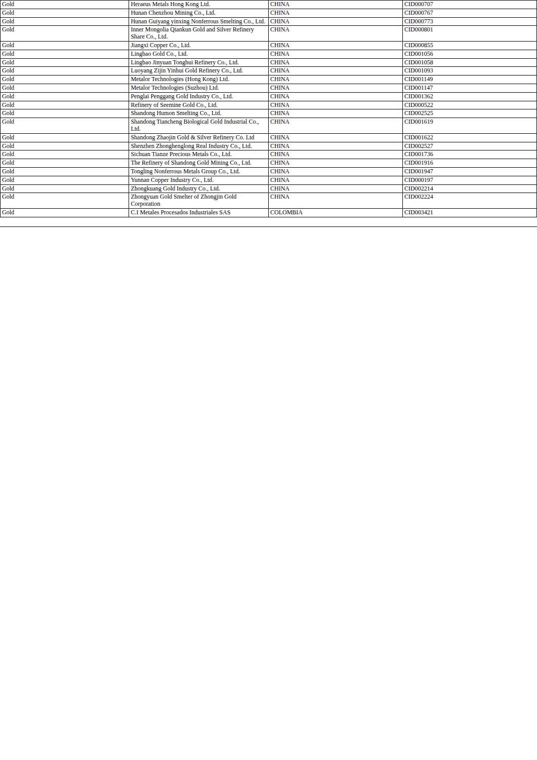| Gold | Heraeus Metals Hong Kong Ltd. | CHINA | CID000707 |
| Gold | Hunan Chenzhou Mining Co., Ltd. | CHINA | CID000767 |
| Gold | Hunan Guiyang yinxing Nonferrous Smelting Co., Ltd. | CHINA | CID000773 |
| Gold | Inner Mongolia Qiankun Gold and Silver Refinery Share Co., Ltd. | CHINA | CID000801 |
| Gold | Jiangxi Copper Co., Ltd. | CHINA | CID000855 |
| Gold | Lingbao Gold Co., Ltd. | CHINA | CID001056 |
| Gold | Lingbao Jinyuan Tonghui Refinery Co., Ltd. | CHINA | CID001058 |
| Gold | Luoyang Zijin Yinhui Gold Refinery Co., Ltd. | CHINA | CID001093 |
| Gold | Metalor Technologies (Hong Kong) Ltd. | CHINA | CID001149 |
| Gold | Metalor Technologies (Suzhou) Ltd. | CHINA | CID001147 |
| Gold | Penglai Penggang Gold Industry Co., Ltd. | CHINA | CID001362 |
| Gold | Refinery of Seemine Gold Co., Ltd. | CHINA | CID000522 |
| Gold | Shandong Humon Smelting Co., Ltd. | CHINA | CID002525 |
| Gold | Shandong Tiancheng Biological Gold Industrial Co., Ltd. | CHINA | CID001619 |
| Gold | Shandong Zhaojin Gold & Silver Refinery Co. Ltd | CHINA | CID001622 |
| Gold | Shenzhen Zhonghenglong Real Industry Co., Ltd. | CHINA | CID002527 |
| Gold | Sichuan Tianze Precious Metals Co., Ltd. | CHINA | CID001736 |
| Gold | The Refinery of Shandong Gold Mining Co., Ltd. | CHINA | CID001916 |
| Gold | Tongling Nonferrous Metals Group Co., Ltd. | CHINA | CID001947 |
| Gold | Yunnan Copper Industry Co., Ltd. | CHINA | CID000197 |
| Gold | Zhongkuang Gold Industry Co., Ltd. | CHINA | CID002214 |
| Gold | Zhongyuan Gold Smelter of Zhongjin Gold Corporation | CHINA | CID002224 |
| Gold | C.I Metales Procesados Industriales SAS | COLOMBIA | CID003421 |